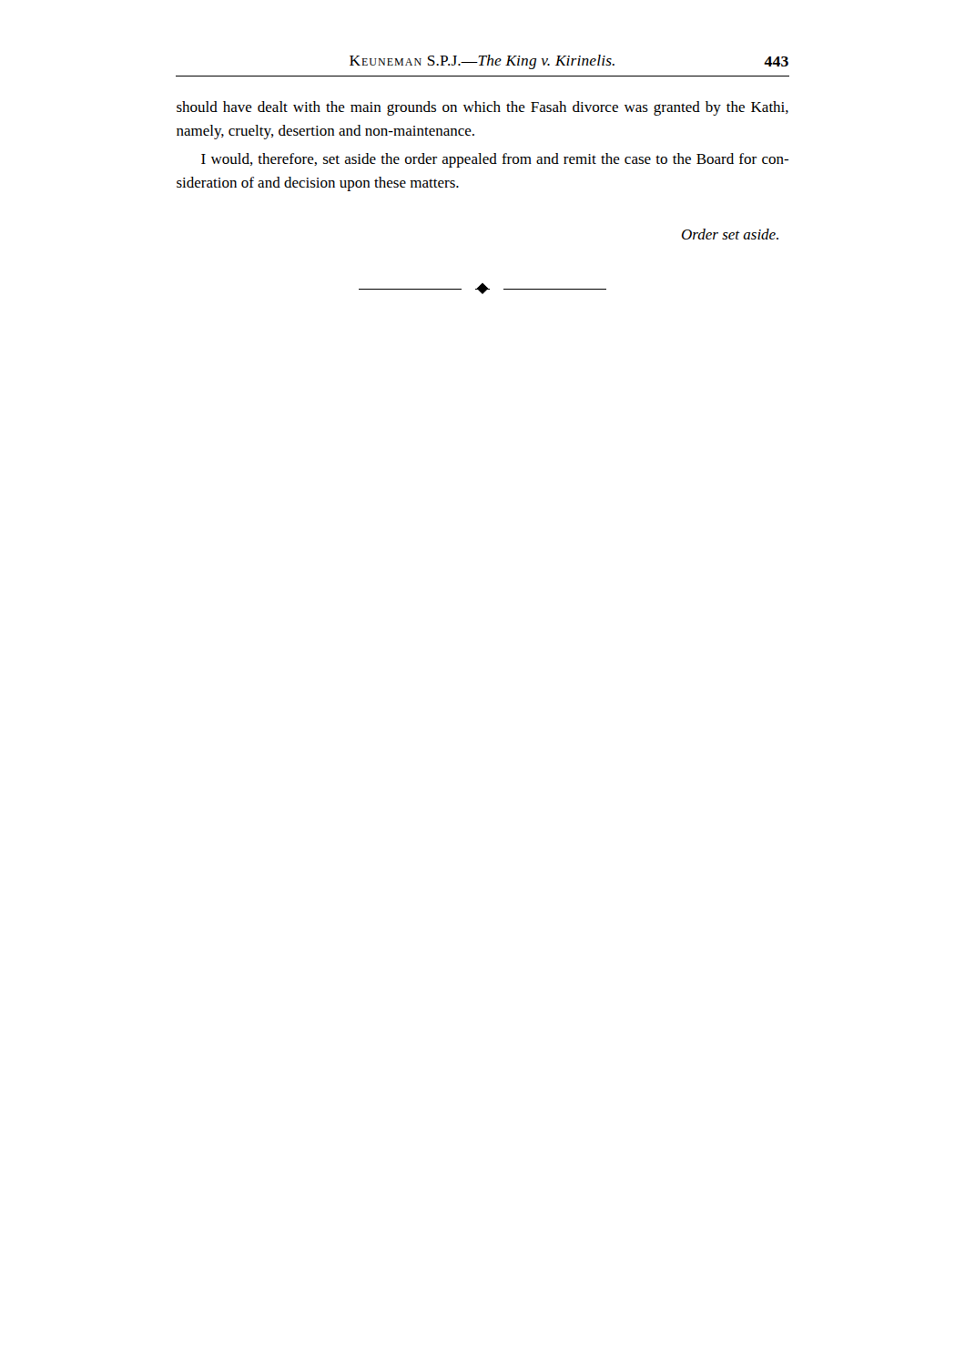Keuneman S.P.J.—The King v. Kirinelis.
443
should have dealt with the main grounds on which the Fasah divorce was granted by the Kathi, namely, cruelty, desertion and non-maintenance.
I would, therefore, set aside the order appealed from and remit the case to the Board for consideration of and decision upon these matters.
Order set aside.